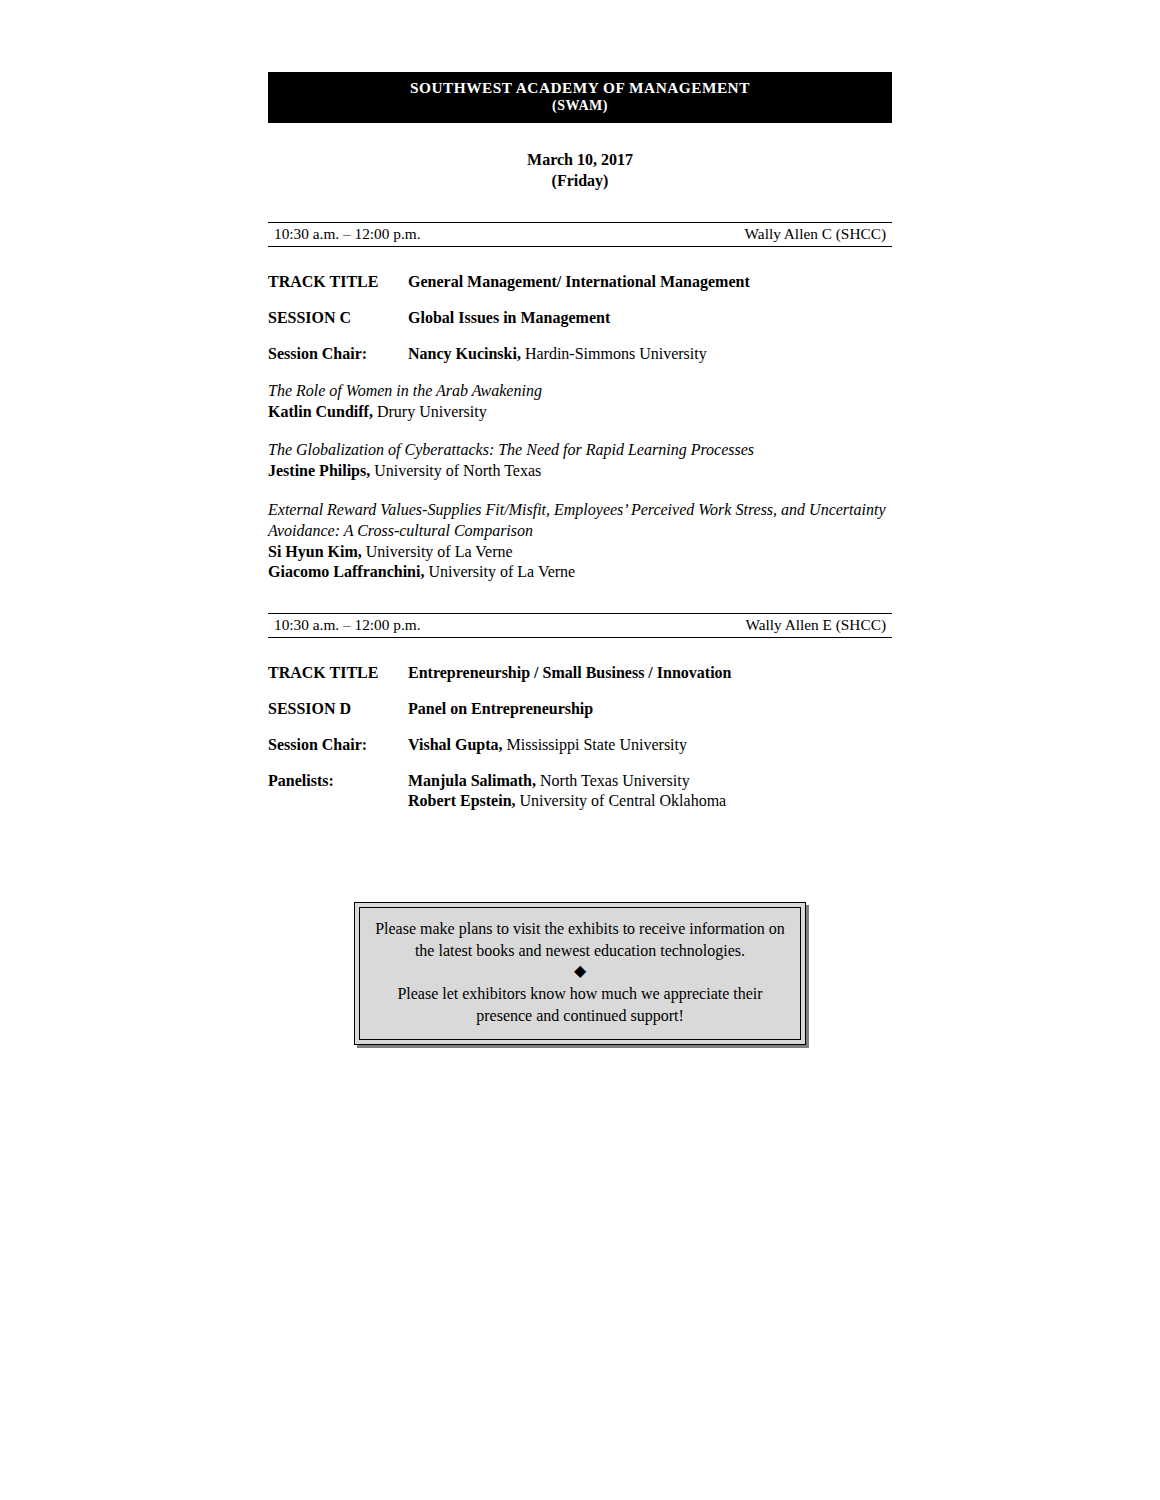SOUTHWEST ACADEMY OF MANAGEMENT
(SWAM)
March 10, 2017
(Friday)
10:30 a.m. – 12:00 p.m. Wally Allen C (SHCC)
TRACK TITLE
General Management/ International Management
SESSION C
Global Issues in Management
Session Chair:
Nancy Kucinski, Hardin-Simmons University
The Role of Women in the Arab Awakening
Katlin Cundiff, Drury University
The Globalization of Cyberattacks: The Need for Rapid Learning Processes
Jestine Philips, University of North Texas
External Reward Values-Supplies Fit/Misfit, Employees’ Perceived Work Stress, and Uncertainty Avoidance: A Cross-cultural Comparison
Si Hyun Kim, University of La Verne
Giacomo Laffranchini, University of La Verne
10:30 a.m. – 12:00 p.m. Wally Allen E (SHCC)
TRACK TITLE
Entrepreneurship / Small Business / Innovation
SESSION D
Panel on Entrepreneurship
Session Chair:
Vishal Gupta, Mississippi State University
Panelists:
Manjula Salimath, North Texas University
Robert Epstein, University of Central Oklahoma
Please make plans to visit the exhibits to receive information on the latest books and newest education technologies.
◆
Please let exhibitors know how much we appreciate their presence and continued support!